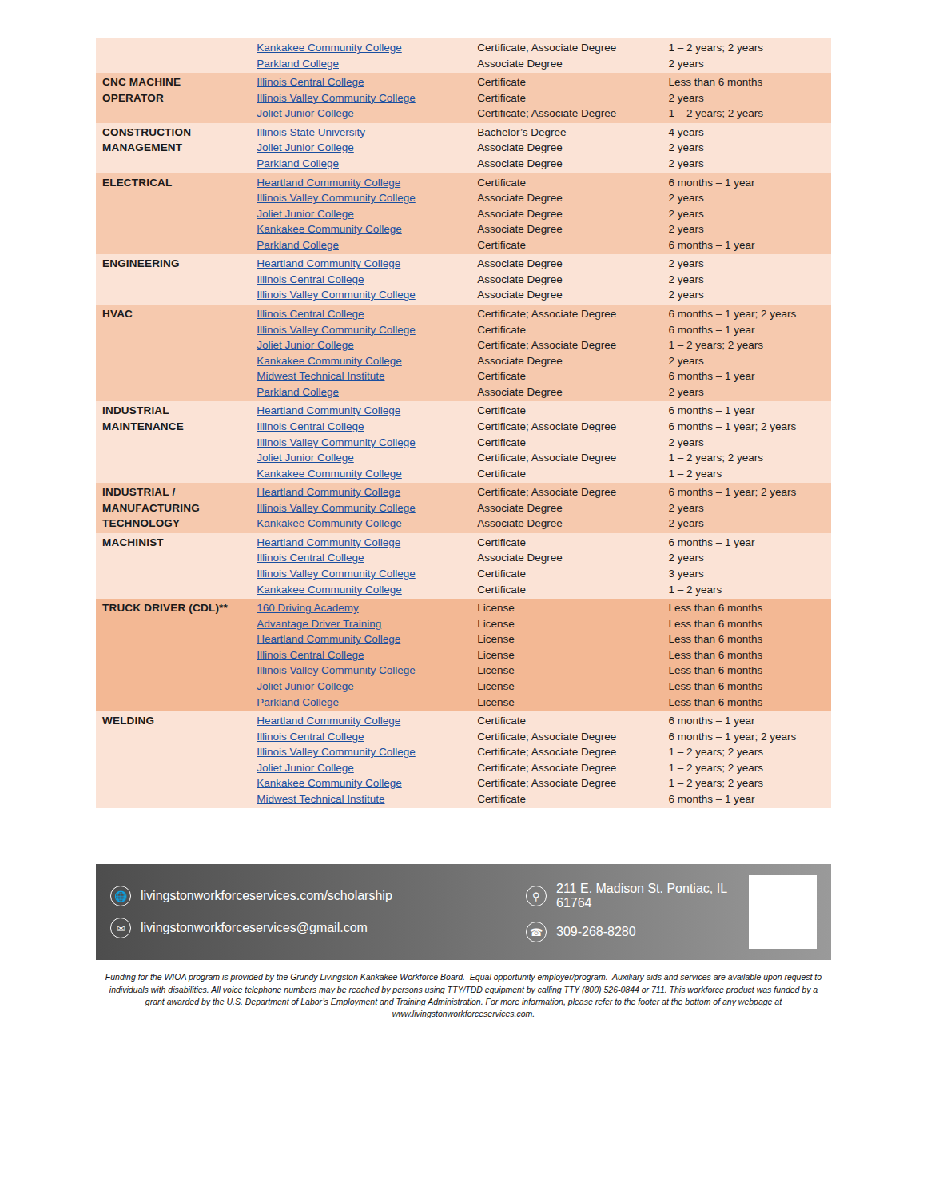| | Kankakee Community College Parkland College | Certificate, Associate Degree Associate Degree | 1 – 2 years; 2 years 2 years |
| CNC Machine Operator | Illinois Central College Illinois Valley Community College Joliet Junior College | Certificate Certificate Certificate; Associate Degree | Less than 6 months 2 years 1 – 2 years; 2 years |
| Construction Management | Illinois State University Joliet Junior College Parkland College | Bachelor’s Degree Associate Degree Associate Degree | 4 years 2 years 2 years |
| Electrical | Heartland Community College Illinois Valley Community College Joliet Junior College Kankakee Community College Parkland College | Certificate Associate Degree Associate Degree Associate Degree Certificate | 6 months – 1 year 2 years 2 years 2 years 6 months – 1 year |
| Engineering | Heartland Community College Illinois Central College Illinois Valley Community College | Associate Degree Associate Degree Associate Degree | 2 years 2 years 2 years |
| HVAC | Illinois Central College Illinois Valley Community College Joliet Junior College Kankakee Community College Midwest Technical Institute Parkland College | Certificate; Associate Degree Certificate Certificate; Associate Degree Associate Degree Certificate Associate Degree | 6 months – 1 year; 2 years 6 months – 1 year 1 – 2 years; 2 years 2 years 6 months – 1 year 2 years |
| Industrial Maintenance | Heartland Community College Illinois Central College Illinois Valley Community College Joliet Junior College Kankakee Community College | Certificate Certificate; Associate Degree Certificate Certificate; Associate Degree Certificate | 6 months – 1 year 6 months – 1 year; 2 years 2 years 1 – 2 years; 2 years 1 – 2 years |
| Industrial / Manufacturing Technology | Heartland Community College Illinois Valley Community College Kankakee Community College | Certificate; Associate Degree Associate Degree Associate Degree | 6 months – 1 year; 2 years 2 years 2 years |
| Machinist | Heartland Community College Illinois Central College Illinois Valley Community College Kankakee Community College | Certificate Associate Degree Certificate Certificate | 6 months – 1 year 2 years 3 years 1 – 2 years |
| Truck Driver (CDL)** | 160 Driving Academy Advantage Driver Training Heartland Community College Illinois Central College Illinois Valley Community College Joliet Junior College Parkland College | License License License License License License License | Less than 6 months Less than 6 months Less than 6 months Less than 6 months Less than 6 months Less than 6 months Less than 6 months |
| Welding | Heartland Community College Illinois Central College Illinois Valley Community College Joliet Junior College Kankakee Community College Midwest Technical Institute | Certificate Certificate; Associate Degree Certificate; Associate Degree Certificate; Associate Degree Certificate; Associate Degree Certificate | 6 months – 1 year 6 months – 1 year; 2 years 1 – 2 years; 2 years 1 – 2 years; 2 years 1 – 2 years; 2 years 6 months – 1 year |
🌐livingstonworkforceservices.com/scholarship
✉livingstonworkforceservices@gmail.com
⚲211 E. Madison St. Pontiac, IL 61764
☎309-268-8280
Funding for the WIOA program is provided by the Grundy Livingston Kankakee Workforce Board. Equal opportunity employer/program. Auxiliary aids and services are available upon request to individuals with disabilities. All voice telephone numbers may be reached by persons using TTY/TDD equipment by calling TTY (800) 526-0844 or 711. This workforce product was funded by a grant awarded by the U.S. Department of Labor’s Employment and Training Administration. For more information, please refer to the footer at the bottom of any webpage at www.livingstonworkforceservices.com.